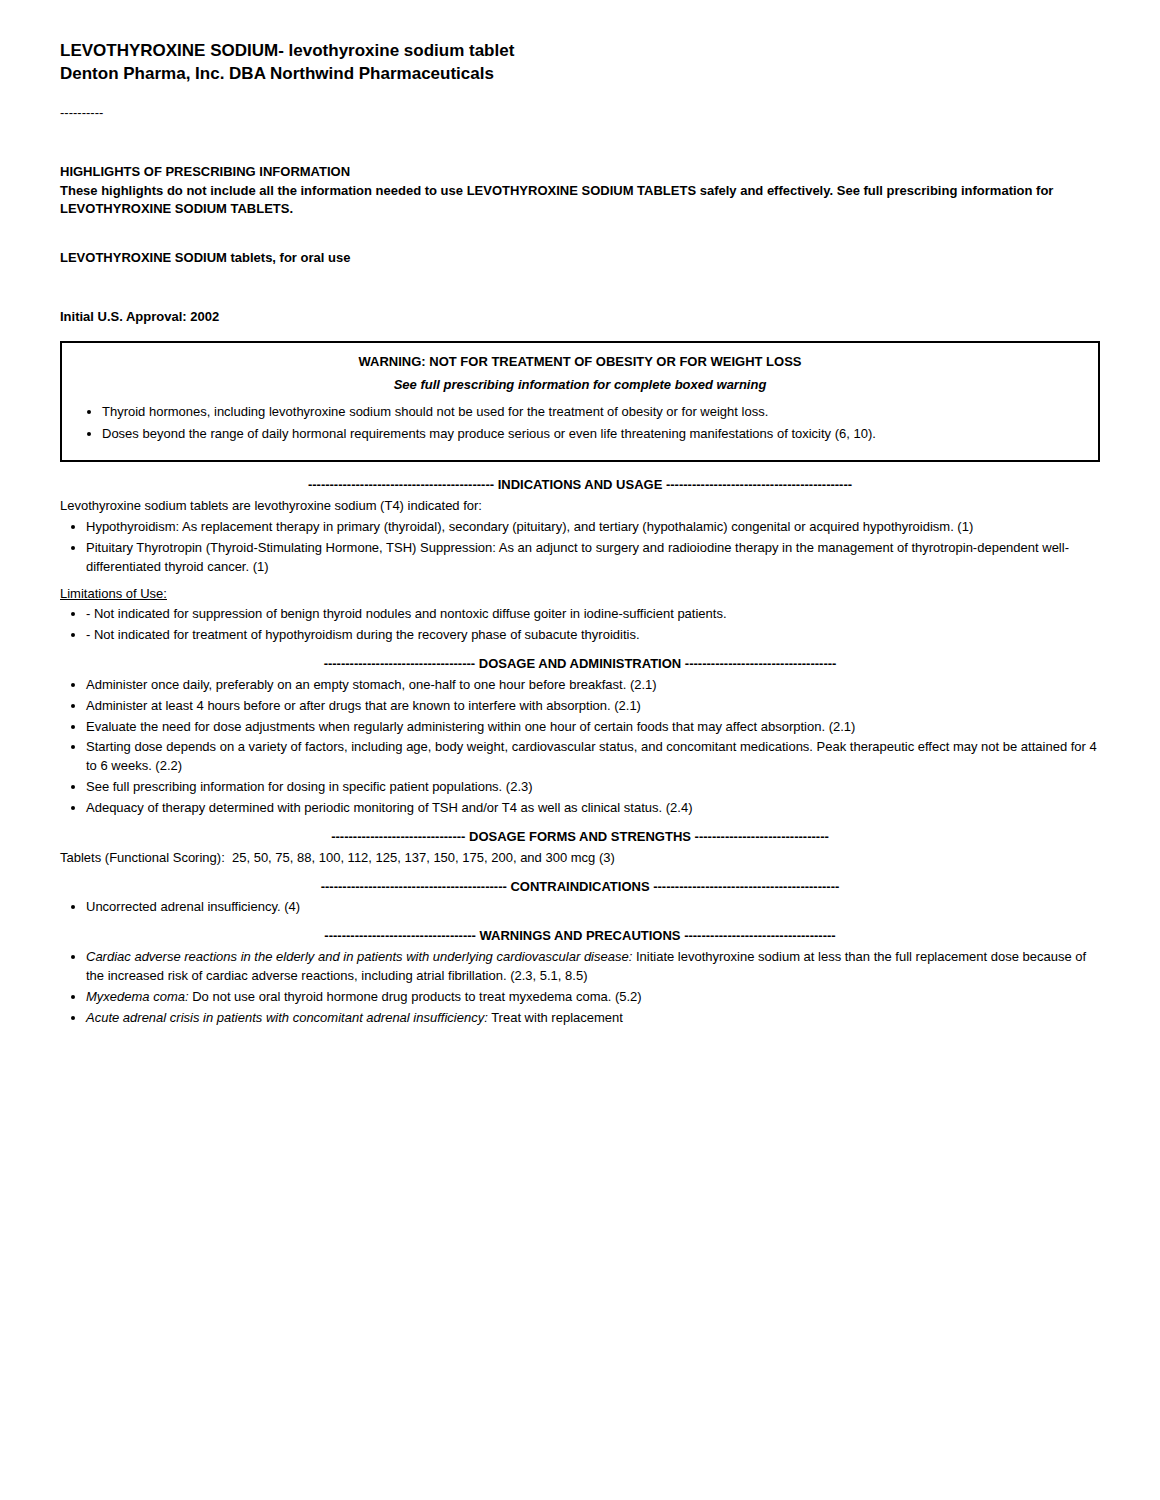LEVOTHYROXINE SODIUM- levothyroxine sodium tablet
Denton Pharma, Inc. DBA Northwind Pharmaceuticals
----------
HIGHLIGHTS OF PRESCRIBING INFORMATION
These highlights do not include all the information needed to use LEVOTHYROXINE SODIUM TABLETS safely and effectively. See full prescribing information for LEVOTHYROXINE SODIUM TABLETS.
LEVOTHYROXINE SODIUM tablets, for oral use
Initial U.S. Approval: 2002
WARNING: NOT FOR TREATMENT OF OBESITY OR FOR WEIGHT LOSS
See full prescribing information for complete boxed warning
Thyroid hormones, including levothyroxine sodium should not be used for the treatment of obesity or for weight loss.
Doses beyond the range of daily hormonal requirements may produce serious or even life threatening manifestations of toxicity (6, 10).
------------------------------------------- INDICATIONS AND USAGE -------------------------------------------
Levothyroxine sodium tablets are levothyroxine sodium (T4) indicated for:
Hypothyroidism: As replacement therapy in primary (thyroidal), secondary (pituitary), and tertiary (hypothalamic) congenital or acquired hypothyroidism. (1)
Pituitary Thyrotropin (Thyroid-Stimulating Hormone, TSH) Suppression: As an adjunct to surgery and radioiodine therapy in the management of thyrotropin-dependent well-differentiated thyroid cancer. (1)
Limitations of Use:
- Not indicated for suppression of benign thyroid nodules and nontoxic diffuse goiter in iodine-sufficient patients.
- Not indicated for treatment of hypothyroidism during the recovery phase of subacute thyroiditis.
----------------------------------- DOSAGE AND ADMINISTRATION -----------------------------------
Administer once daily, preferably on an empty stomach, one-half to one hour before breakfast. (2.1)
Administer at least 4 hours before or after drugs that are known to interfere with absorption. (2.1)
Evaluate the need for dose adjustments when regularly administering within one hour of certain foods that may affect absorption. (2.1)
Starting dose depends on a variety of factors, including age, body weight, cardiovascular status, and concomitant medications. Peak therapeutic effect may not be attained for 4 to 6 weeks. (2.2)
See full prescribing information for dosing in specific patient populations. (2.3)
Adequacy of therapy determined with periodic monitoring of TSH and/or T4 as well as clinical status. (2.4)
------------------------------- DOSAGE FORMS AND STRENGTHS -------------------------------
Tablets (Functional Scoring): 25, 50, 75, 88, 100, 112, 125, 137, 150, 175, 200, and 300 mcg (3)
------------------------------------------- CONTRAINDICATIONS -------------------------------------------
Uncorrected adrenal insufficiency. (4)
----------------------------------- WARNINGS AND PRECAUTIONS -----------------------------------
Cardiac adverse reactions in the elderly and in patients with underlying cardiovascular disease: Initiate levothyroxine sodium at less than the full replacement dose because of the increased risk of cardiac adverse reactions, including atrial fibrillation. (2.3, 5.1, 8.5)
Myxedema coma: Do not use oral thyroid hormone drug products to treat myxedema coma. (5.2)
Acute adrenal crisis in patients with concomitant adrenal insufficiency: Treat with replacement